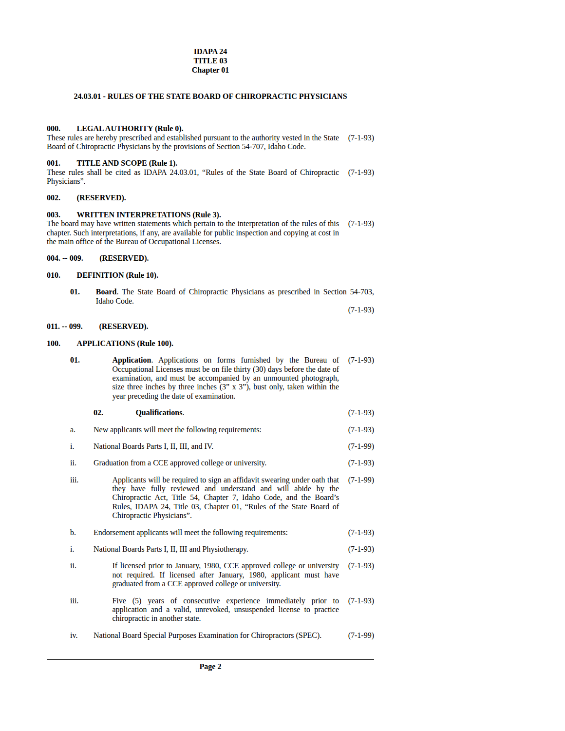IDAPA 24
TITLE 03
Chapter 01
24.03.01 - RULES OF THE STATE BOARD OF CHIROPRACTIC PHYSICIANS
000. LEGAL AUTHORITY (Rule 0).
| These rules are hereby prescribed and established pursuant to the authority vested in the State Board of Chiropractic Physicians by the provisions of Section 54-707, Idaho Code. | (7-1-93) |
001. TITLE AND SCOPE (Rule 1).
| These rules shall be cited as IDAPA 24.03.01, “Rules of the State Board of Chiropractic Physicians”. | (7-1-93) |
002. (RESERVED).
003. WRITTEN INTERPRETATIONS (Rule 3).
| The board may have written statements which pertain to the interpretation of the rules of this chapter. Such interpretations, if any, are available for public inspection and copying at cost in the main office of the Bureau of Occupational Licenses. | (7-1-93) |
004. -- 009. (RESERVED).
010. DEFINITION (Rule 10).
| 01. | Board . The State Board of Chiropractic Physicians as prescribed in Section 54-703, Idaho Code. |
| | (7-1-93) |
011. -- 099. (RESERVED).
100. APPLICATIONS (Rule 100).
| 01. | Application . Applications on forms furnished by the Bureau of Occupational Licenses must be on file thirty (30) days before the date of examination, and must be accompanied by an unmounted photograph, size three inches by three inches (3” x 3”), bust only, taken within the year preceding the date of examination. | (7-1-93) |
| 02. | Qualifications . | (7-1-93) |
| a. | New applicants will meet the following requirements: | (7-1-93) |
| i. | National Boards Parts I, II, III, and IV. | (7-1-99) |
| ii. | Graduation from a CCE approved college or university. | (7-1-93) |
| iii. | Applicants will be required to sign an affidavit swearing under oath that they have fully reviewed and understand and will abide by the Chiropractic Act, Title 54, Chapter 7, Idaho Code, and the Board’s Rules, IDAPA 24, Title 03, Chapter 01, “Rules of the State Board of Chiropractic Physicians”. | (7-1-99) |
| b. | Endorsement applicants will meet the following requirements: | (7-1-93) |
| i. | National Boards Parts I, II, III and Physiotherapy. | (7-1-93) |
| ii. | If licensed prior to January, 1980, CCE approved college or university not required. If licensed after January, 1980, applicant must have graduated from a CCE approved college or university. | (7-1-93) |
| iii. | Five (5) years of consecutive experience immediately prior to application and a valid, unrevoked, unsuspended license to practice chiropractic in another state. | (7-1-93) |
| iv. | National Board Special Purposes Examination for Chiropractors (SPEC). | (7-1-99) |
Page 2